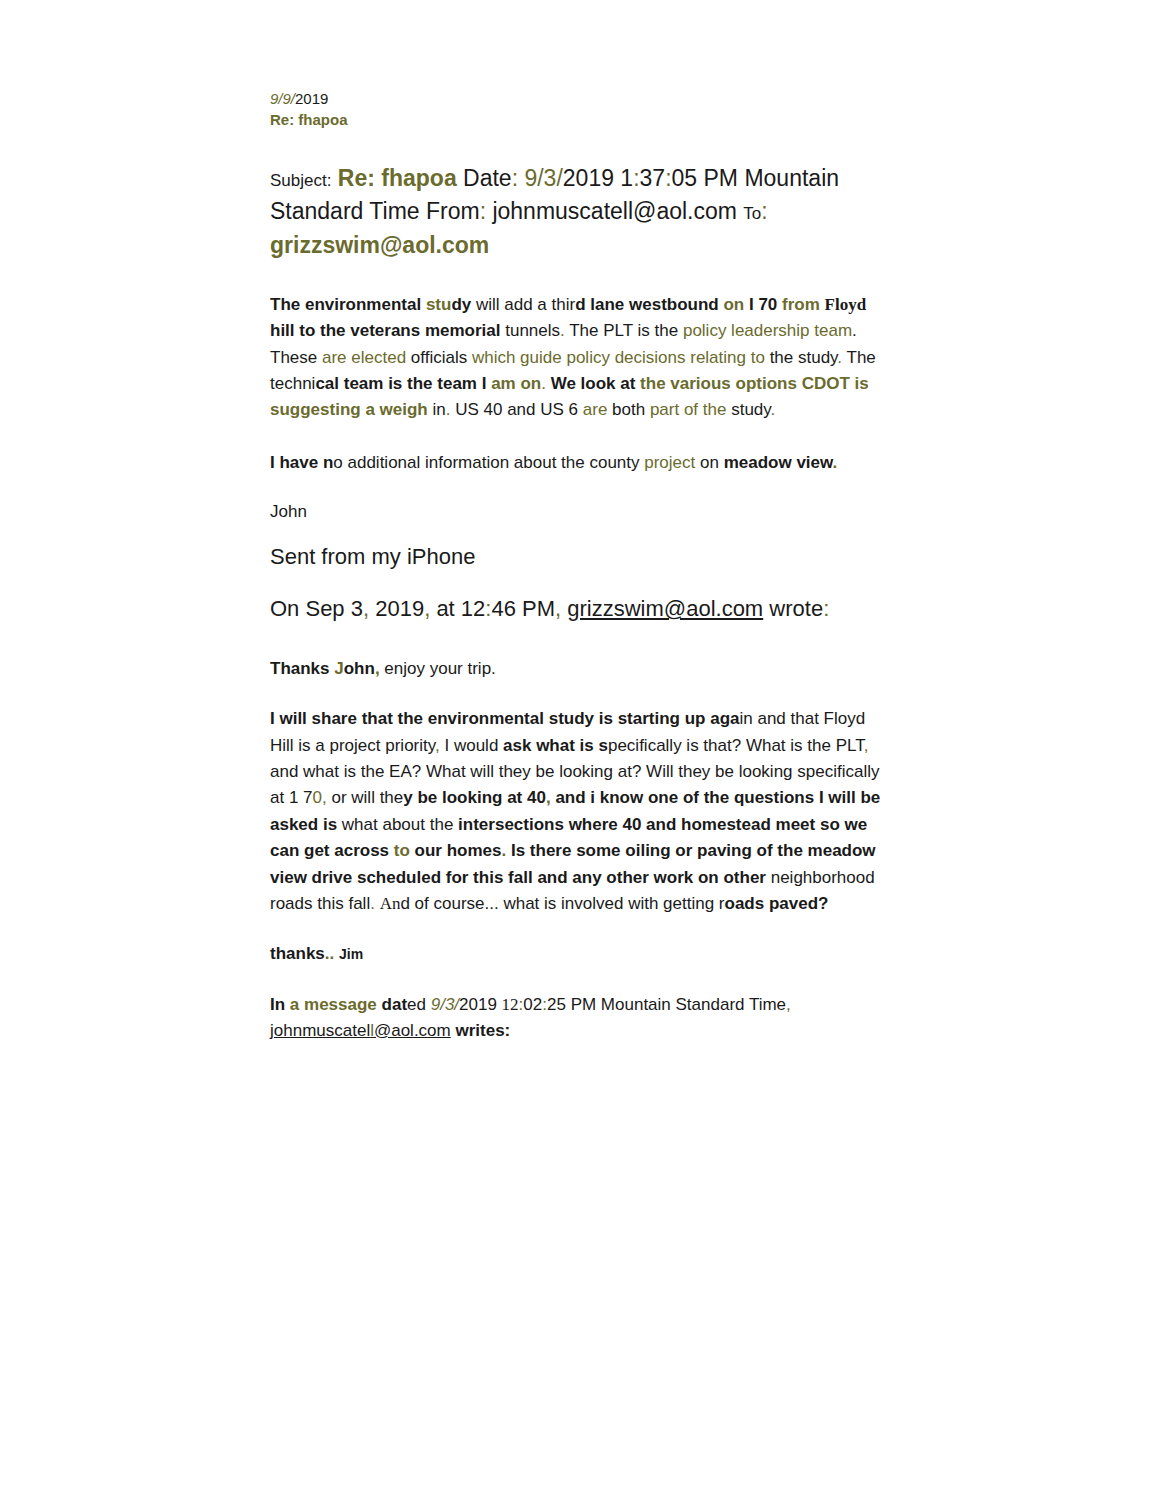9/9/2019
Re: fhapoa
Subject: Re: fhapoa Date: 9/3/2019 1: 37: 05 PM Mountain Standard Time From: johnmuscatell@aol.com To: grizzswim@aol.com
The environmental stu dy will add a third lane westbound on I 70 from Floyd hill to the veterans memorial tunnels. The PLT is the policy leadership team. These are elected officials which guide policy decisions relating to the study. The technical team is the team I am on. We look at the various options CDOT is suggesting a weigh in. US 40 and US 6 are both part of the study.
I have no additional information about the county project on meadow view.
John
Sent from my iPhone
On Sep 3, 2019, at 12: 46 PM, grizzswim@aol.com wrote:
Thanks John, enjoy your trip.
I will share that the environmental study is starting up again and that Floyd Hill is a project priority, I would ask what is specifically is that? What is the PLT, and what is the EA? What will they be looking at? Will they be looking specifically at 1 70, or will they be looking at 40, and i know one of the questions I will be asked is what about the intersections where 40 and homestead meet so we can get across to our homes. Is there some oiling or paving of the meadow view drive scheduled for this fall and any other work on other neighborhood roads this fall. And of course... what is involved with getting roads paved?
thanks.. Jim
In a message dated 9/3/2019 12: 02: 25 PM Mountain Standard Time,
johnmuscatell@aol.com writes: